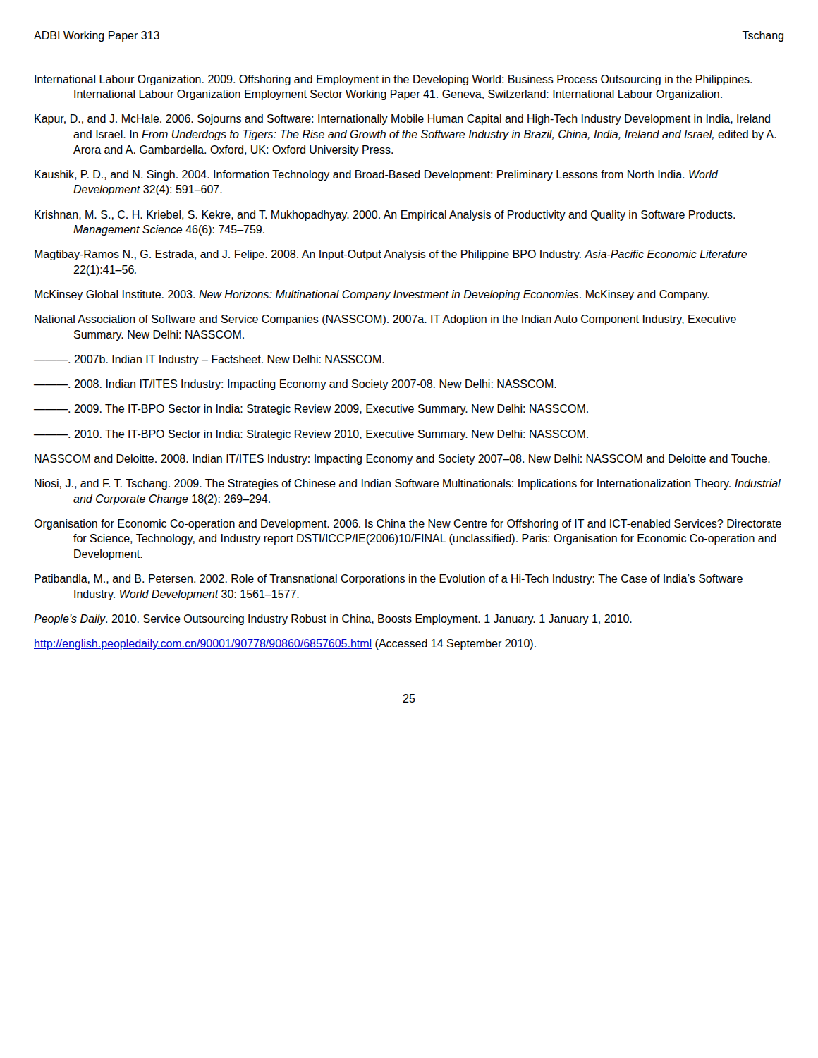ADBI Working Paper 313 Tschang
International Labour Organization. 2009. Offshoring and Employment in the Developing World: Business Process Outsourcing in the Philippines. International Labour Organization Employment Sector Working Paper 41. Geneva, Switzerland: International Labour Organization.
Kapur, D., and J. McHale. 2006. Sojourns and Software: Internationally Mobile Human Capital and High-Tech Industry Development in India, Ireland and Israel. In From Underdogs to Tigers: The Rise and Growth of the Software Industry in Brazil, China, India, Ireland and Israel, edited by A. Arora and A. Gambardella. Oxford, UK: Oxford University Press.
Kaushik, P. D., and N. Singh. 2004. Information Technology and Broad-Based Development: Preliminary Lessons from North India. World Development 32(4): 591–607.
Krishnan, M. S., C. H. Kriebel, S. Kekre, and T. Mukhopadhyay. 2000. An Empirical Analysis of Productivity and Quality in Software Products. Management Science 46(6): 745–759.
Magtibay-Ramos N., G. Estrada, and J. Felipe. 2008. An Input-Output Analysis of the Philippine BPO Industry. Asia-Pacific Economic Literature 22(1):41–56.
McKinsey Global Institute. 2003. New Horizons: Multinational Company Investment in Developing Economies. McKinsey and Company.
National Association of Software and Service Companies (NASSCOM). 2007a. IT Adoption in the Indian Auto Component Industry, Executive Summary. New Delhi: NASSCOM.
———. 2007b. Indian IT Industry – Factsheet. New Delhi: NASSCOM.
———. 2008. Indian IT/ITES Industry: Impacting Economy and Society 2007-08. New Delhi: NASSCOM.
———. 2009. The IT-BPO Sector in India: Strategic Review 2009, Executive Summary. New Delhi: NASSCOM.
———. 2010. The IT-BPO Sector in India: Strategic Review 2010, Executive Summary. New Delhi: NASSCOM.
NASSCOM and Deloitte. 2008. Indian IT/ITES Industry: Impacting Economy and Society 2007–08. New Delhi: NASSCOM and Deloitte and Touche.
Niosi, J., and F. T. Tschang. 2009. The Strategies of Chinese and Indian Software Multinationals: Implications for Internationalization Theory. Industrial and Corporate Change 18(2): 269–294.
Organisation for Economic Co-operation and Development. 2006. Is China the New Centre for Offshoring of IT and ICT-enabled Services? Directorate for Science, Technology, and Industry report DSTI/ICCP/IE(2006)10/FINAL (unclassified). Paris: Organisation for Economic Co-operation and Development.
Patibandla, M., and B. Petersen. 2002. Role of Transnational Corporations in the Evolution of a Hi-Tech Industry: The Case of India’s Software Industry. World Development 30: 1561–1577.
People’s Daily. 2010. Service Outsourcing Industry Robust in China, Boosts Employment. 1 January. 1 January 1, 2010.
http://english.peopledaily.com.cn/90001/90778/90860/6857605.html (Accessed 14 September 2010).
25